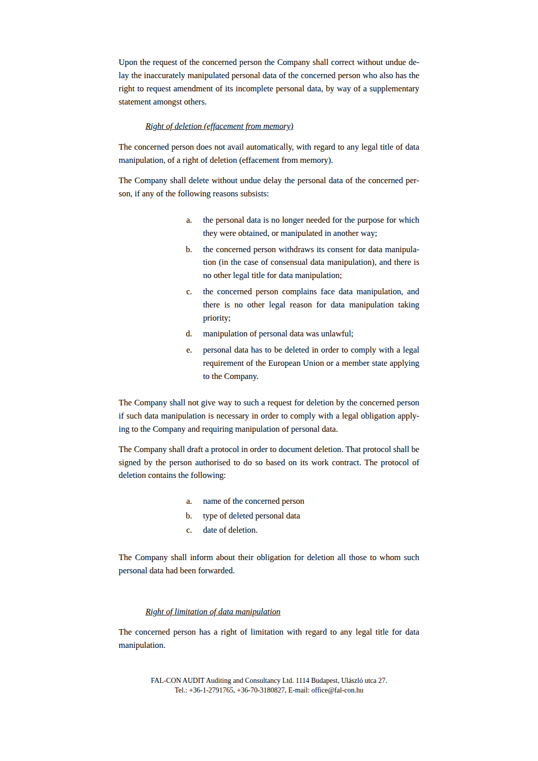Upon the request of the concerned person the Company shall correct without undue delay the inaccurately manipulated personal data of the concerned person who also has the right to request amendment of its incomplete personal data, by way of a supplementary statement amongst others.
Right of deletion (effacement from memory)
The concerned person does not avail automatically, with regard to any legal title of data manipulation, of a right of deletion (effacement from memory).
The Company shall delete without undue delay the personal data of the concerned person, if any of the following reasons subsists:
the personal data is no longer needed for the purpose for which they were obtained, or manipulated in another way;
the concerned person withdraws its consent for data manipulation (in the case of consensual data manipulation), and there is no other legal title for data manipulation;
the concerned person complains face data manipulation, and there is no other legal reason for data manipulation taking priority;
manipulation of personal data was unlawful;
personal data has to be deleted in order to comply with a legal requirement of the European Union or a member state applying to the Company.
The Company shall not give way to such a request for deletion by the concerned person if such data manipulation is necessary in order to comply with a legal obligation applying to the Company and requiring manipulation of personal data.
The Company shall draft a protocol in order to document deletion. That protocol shall be signed by the person authorised to do so based on its work contract. The protocol of deletion contains the following:
name of the concerned person
type of deleted personal data
date of deletion.
The Company shall inform about their obligation for deletion all those to whom such personal data had been forwarded.
Right of limitation of data manipulation
The concerned person has a right of limitation with regard to any legal title for data manipulation.
FAL-CON AUDIT Auditing and Consultancy Ltd. 1114 Budapest, Ulászló utca 27.
Tel.: +36-1-2791765, +36-70-3180827, E-mail: office@fal-con.hu